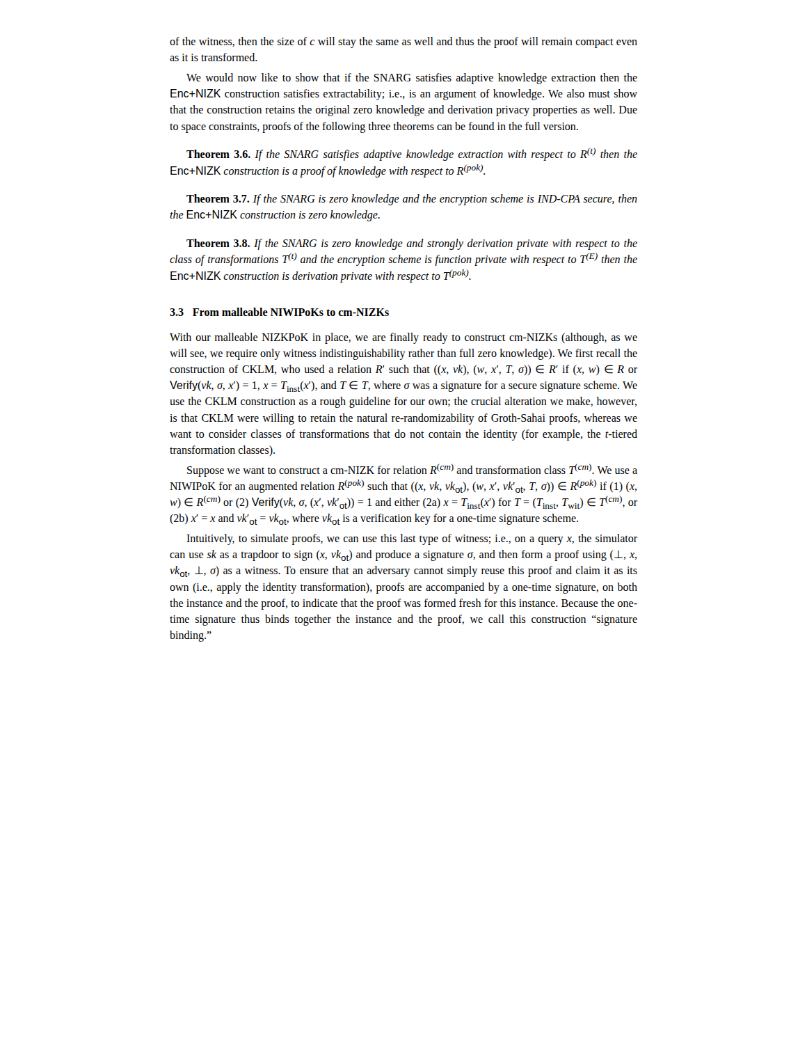of the witness, then the size of c will stay the same as well and thus the proof will remain compact even as it is transformed.
We would now like to show that if the SNARG satisfies adaptive knowledge extraction then the Enc+NIZK construction satisfies extractability; i.e., is an argument of knowledge. We also must show that the construction retains the original zero knowledge and derivation privacy properties as well. Due to space constraints, proofs of the following three theorems can be found in the full version.
Theorem 3.6. If the SNARG satisfies adaptive knowledge extraction with respect to R(t) then the Enc+NIZK construction is a proof of knowledge with respect to R(pok).
Theorem 3.7. If the SNARG is zero knowledge and the encryption scheme is IND-CPA secure, then the Enc+NIZK construction is zero knowledge.
Theorem 3.8. If the SNARG is zero knowledge and strongly derivation private with respect to the class of transformations T(t) and the encryption scheme is function private with respect to T(E) then the Enc+NIZK construction is derivation private with respect to T(pok).
3.3 From malleable NIWIPoKs to cm-NIZKs
With our malleable NIZKPoK in place, we are finally ready to construct cm-NIZKs (although, as we will see, we require only witness indistinguishability rather than full zero knowledge). We first recall the construction of CKLM, who used a relation R′ such that ((x, vk), (w, x′, T, σ)) ∈ R′ if (x, w) ∈ R or Verify(vk, σ, x′) = 1, x = Tinst(x′), and T ∈ T, where σ was a signature for a secure signature scheme. We use the CKLM construction as a rough guideline for our own; the crucial alteration we make, however, is that CKLM were willing to retain the natural re-randomizability of Groth-Sahai proofs, whereas we want to consider classes of transformations that do not contain the identity (for example, the t-tiered transformation classes).
Suppose we want to construct a cm-NIZK for relation R(cm) and transformation class T(cm). We use a NIWIPoK for an augmented relation R(pok) such that ((x, vk, vkot), (w, x′, vk′ot, T, σ)) ∈ R(pok) if (1) (x, w) ∈ R(cm) or (2) Verify(vk, σ, (x′, vk′ot)) = 1 and either (2a) x = Tinst(x′) for T = (Tinst, Twit) ∈ T(cm), or (2b) x′ = x and vk′ot = vkot, where vkot is a verification key for a one-time signature scheme.
Intuitively, to simulate proofs, we can use this last type of witness; i.e., on a query x, the simulator can use sk as a trapdoor to sign (x, vkot) and produce a signature σ, and then form a proof using (⊥, x, vkot, ⊥, σ) as a witness. To ensure that an adversary cannot simply reuse this proof and claim it as its own (i.e., apply the identity transformation), proofs are accompanied by a one-time signature, on both the instance and the proof, to indicate that the proof was formed fresh for this instance. Because the one-time signature thus binds together the instance and the proof, we call this construction “signature binding.”